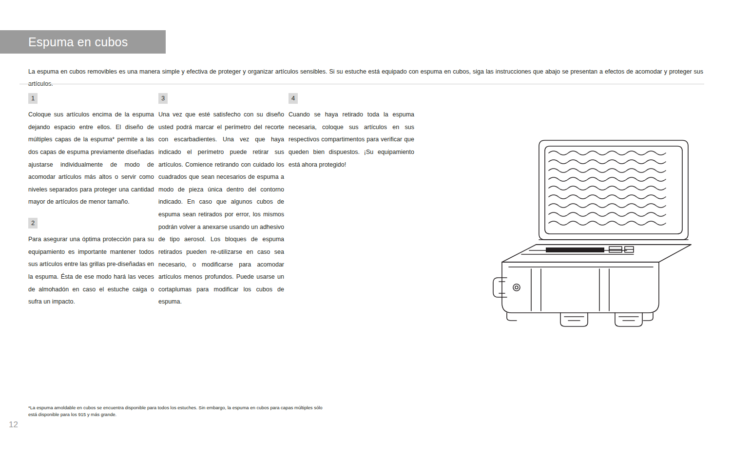Espuma en cubos removibles
La espuma en cubos removibles es una manera simple y efectiva de proteger y organizar artículos sensibles. Si su estuche está equipado con espuma en cubos, siga las instrucciones que abajo se presentan a efectos de acomodar y proteger sus artículos.
1
Coloque sus artículos encima de la espuma dejando espacio entre ellos. El diseño de múltiples capas de la espuma* permite a las dos capas de espuma previamente diseñadas ajustarse individualmente de modo de acomodar artículos más altos o servir como niveles separados para proteger una cantidad mayor de artículos de menor tamaño.
2
Para asegurar una óptima protección para su equipamiento es importante mantener todos sus artículos entre las grillas pre-diseñadas en la espuma. Ésta de ese modo hará las veces de almohadón en caso el estuche caiga o sufra un impacto.
3
Una vez que esté satisfecho con su diseño usted podrá marcar el perímetro del recorte con escarbadientes. Una vez que haya indicado el perímetro puede retirar sus artículos. Comience retirando con cuidado los cuadrados que sean necesarios de espuma a modo de pieza única dentro del contorno indicado. En caso que algunos cubos de espuma sean retirados por error, los mismos podrán volver a anexarse usando un adhesivo de tipo aerosol. Los bloques de espuma retirados pueden re-utilizarse en caso sea necesario, o modificarse para acomodar artículos menos profundos. Puede usarse un cortaplumas para modificar los cubos de espuma.
4
Cuando se haya retirado toda la espuma necesaria, coloque sus artículos en sus respectivos compartimentos para verificar que queden bien dispuestos. ¡Su equipamiento está ahora protegido!
*La espuma amoldable en cubos se encuentra disponible para todos los estuches. Sin embargo, la espuma en cubos para capas múltiples sólo está disponible para los 915 y más grande.
12